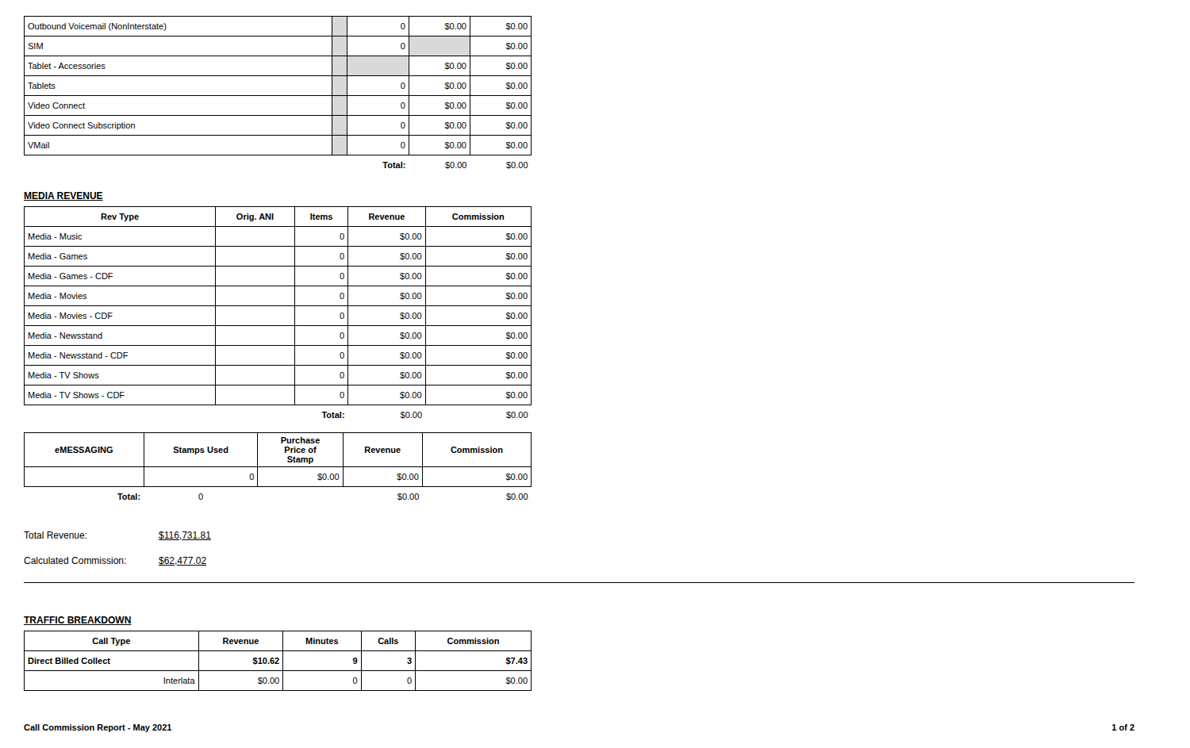| Outbound Voicemail (NonInterstate) | | 0 | $0.00 | $0.00 |
| SIM | | 0 | | $0.00 |
| Tablet - Accessories | | | $0.00 | $0.00 |
| Tablets | | 0 | $0.00 | $0.00 |
| Video Connect | | 0 | $0.00 | $0.00 |
| Video Connect Subscription | | 0 | $0.00 | $0.00 |
| VMail | | 0 | $0.00 | $0.00 |
| | Total: | $0.00 | $0.00 |
MEDIA REVENUE
| Rev Type | Orig. ANI | Items | Revenue | Commission |
| --- | --- | --- | --- | --- |
| Media - Music | | 0 | $0.00 | $0.00 |
| Media - Games | | 0 | $0.00 | $0.00 |
| Media - Games - CDF | | 0 | $0.00 | $0.00 |
| Media - Movies | | 0 | $0.00 | $0.00 |
| Media - Movies - CDF | | 0 | $0.00 | $0.00 |
| Media - Newsstand | | 0 | $0.00 | $0.00 |
| Media - Newsstand - CDF | | 0 | $0.00 | $0.00 |
| Media - TV Shows | | 0 | $0.00 | $0.00 |
| Media - TV Shows - CDF | | 0 | $0.00 | $0.00 |
| | Total: | $0.00 | $0.00 |
| eMESSAGING | Stamps Used | Purchase Price of Stamp | Revenue | Commission |
| --- | --- | --- | --- | --- |
| | 0 | $0.00 | $0.00 | $0.00 |
| Total: | 0 | | $0.00 | $0.00 |
Total Revenue:$116,731.81
Calculated Commission:$62,477.02
TRAFFIC BREAKDOWN
| Call Type | Revenue | Minutes | Calls | Commission |
| --- | --- | --- | --- | --- |
| Direct Billed Collect | $10.62 | 9 | 3 | $7.43 |
| Interlata | $0.00 | 0 | 0 | $0.00 |
Call Commission Report - May 2021
1 of 2